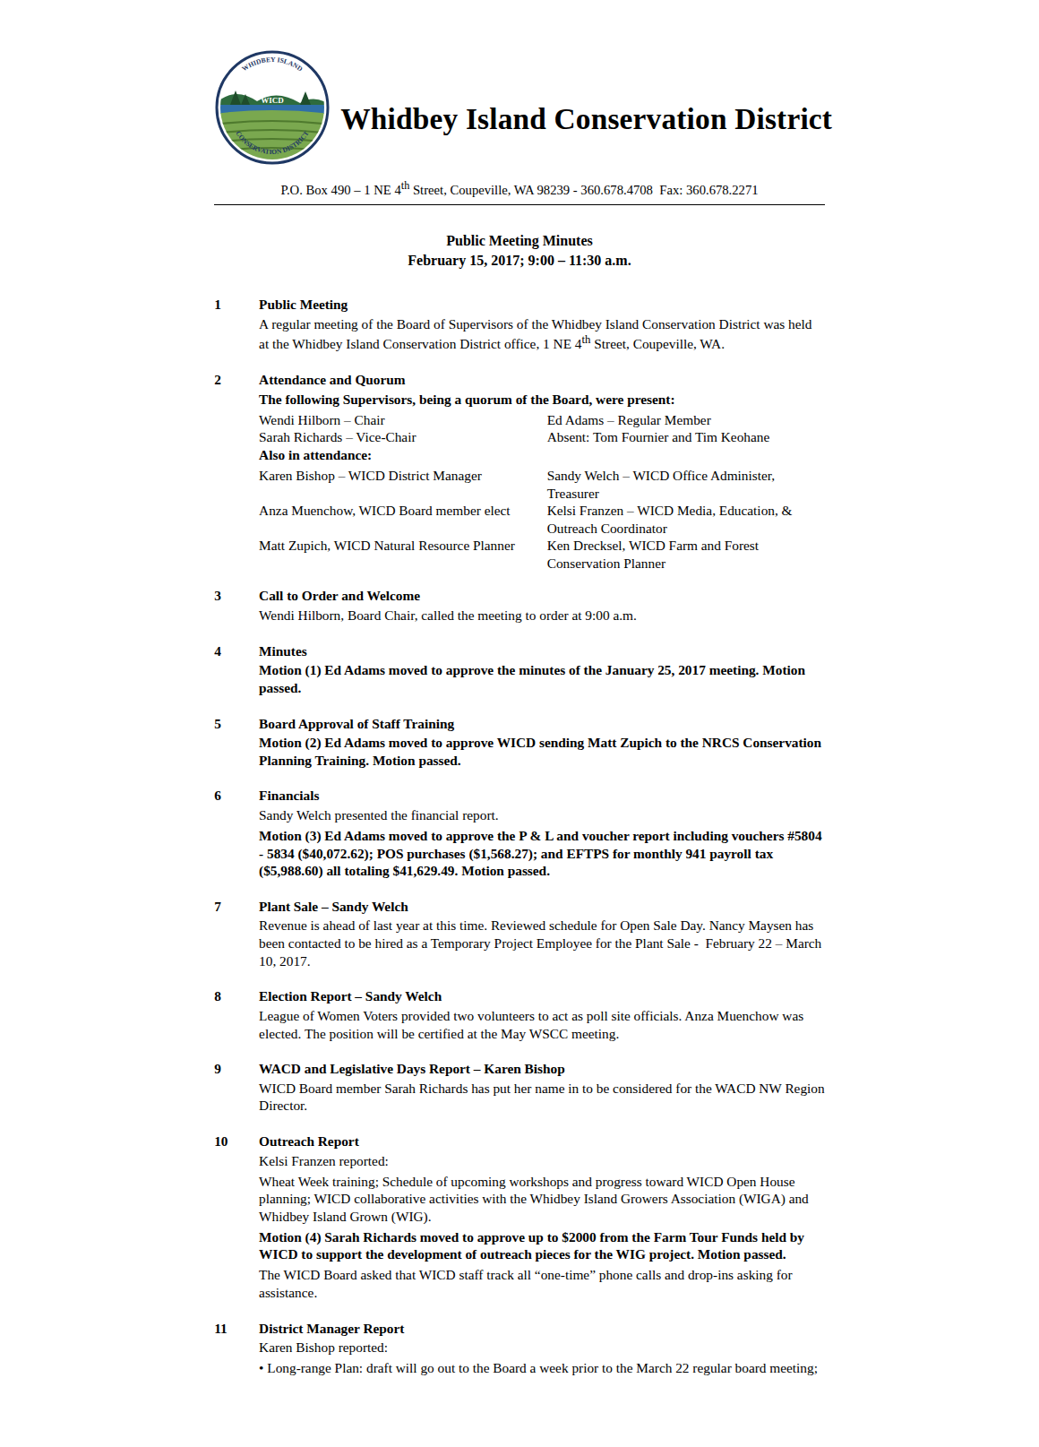WHIDBEY ISLAND CONSERVATION DISTRICT WICD
Whidbey Island Conservation District
P.O. Box 490 – 1 NE 4th Street, Coupeville, WA 98239 - 360.678.4708 Fax: 360.678.2271
Public Meeting Minutes
February 15, 2017; 9:00 – 11:30 a.m.
1
Public Meeting
A regular meeting of the Board of Supervisors of the Whidbey Island Conservation District was held at the Whidbey Island Conservation District office, 1 NE 4th Street, Coupeville, WA.
2
Attendance and Quorum
The following Supervisors, being a quorum of the Board, were present:
Wendi Hilborn – Chair
Ed Adams – Regular Member
Sarah Richards – Vice-Chair
Absent: Tom Fournier and Tim Keohane
Also in attendance:
Karen Bishop – WICD District Manager
Sandy Welch – WICD Office Administer, Treasurer
Anza Muenchow, WICD Board member elect
Kelsi Franzen – WICD Media, Education, & Outreach Coordinator
Matt Zupich, WICD Natural Resource Planner
Ken Drecksel, WICD Farm and Forest Conservation Planner
3
Call to Order and Welcome
Wendi Hilborn, Board Chair, called the meeting to order at 9:00 a.m.
4
Minutes
Motion (1) Ed Adams moved to approve the minutes of the January 25, 2017 meeting. Motion passed.
5
Board Approval of Staff Training
Motion (2) Ed Adams moved to approve WICD sending Matt Zupich to the NRCS Conservation Planning Training. Motion passed.
6
Financials
Sandy Welch presented the financial report.
Motion (3) Ed Adams moved to approve the P & L and voucher report including vouchers #5804 - 5834 ($40,072.62); POS purchases ($1,568.27); and EFTPS for monthly 941 payroll tax ($5,988.60) all totaling $41,629.49. Motion passed.
7
Plant Sale – Sandy Welch
Revenue is ahead of last year at this time. Reviewed schedule for Open Sale Day. Nancy Maysen has been contacted to be hired as a Temporary Project Employee for the Plant Sale - February 22 – March 10, 2017.
8
Election Report – Sandy Welch
League of Women Voters provided two volunteers to act as poll site officials. Anza Muenchow was elected. The position will be certified at the May WSCC meeting.
9
WACD and Legislative Days Report – Karen Bishop
WICD Board member Sarah Richards has put her name in to be considered for the WACD NW Region Director.
10
Outreach Report
Kelsi Franzen reported:
Wheat Week training; Schedule of upcoming workshops and progress toward WICD Open House planning; WICD collaborative activities with the Whidbey Island Growers Association (WIGA) and Whidbey Island Grown (WIG).
Motion (4) Sarah Richards moved to approve up to $2000 from the Farm Tour Funds held by WICD to support the development of outreach pieces for the WIG project. Motion passed.
The WICD Board asked that WICD staff track all “one-time” phone calls and drop-ins asking for assistance.
11
District Manager Report
Karen Bishop reported:
• Long-range Plan: draft will go out to the Board a week prior to the March 22 regular board meeting;